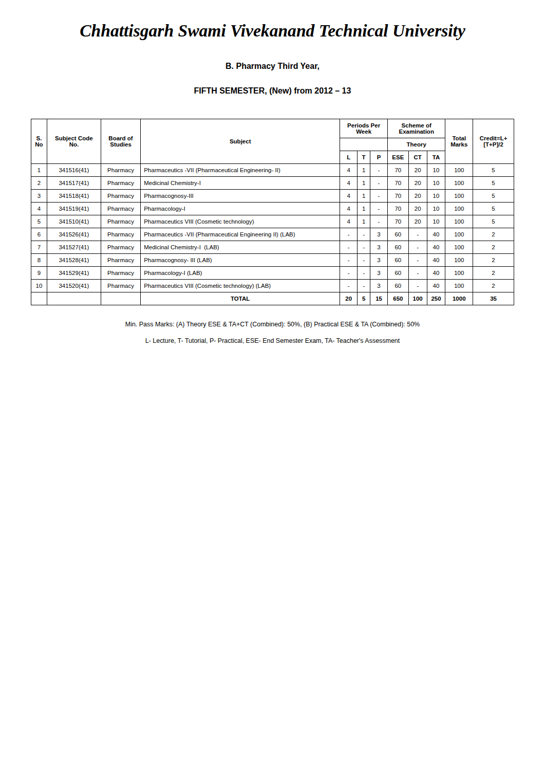Chhattisgarh Swami Vivekanand Technical University
B. Pharmacy Third Year,
FIFTH SEMESTER, (New) from 2012 – 13
| S. No | Subject Code No. | Board of Studies | Subject | Periods Per Week | Scheme of Examination | Total Marks | Credit=L+ [T+P]/2 |
| --- | --- | --- | --- | --- | --- | --- | --- |
| | Theory |
| L | T | P | ESE | CT | TA |
| 1 | 341516(41) | Pharmacy | Pharmaceutics -VII (Pharmaceutical Engineering- II) | 4 | 1 | - | 70 | 20 | 10 | 100 | 5 |
| 2 | 341517(41) | Pharmacy | Medicinal Chemistry-I | 4 | 1 | - | 70 | 20 | 10 | 100 | 5 |
| 3 | 341518(41) | Pharmacy | Pharmacognosy-III | 4 | 1 | - | 70 | 20 | 10 | 100 | 5 |
| 4 | 341519(41) | Pharmacy | Pharmacology-I | 4 | 1 | - | 70 | 20 | 10 | 100 | 5 |
| 5 | 341510(41) | Pharmacy | Pharmaceutics VIII (Cosmetic technology) | 4 | 1 | - | 70 | 20 | 10 | 100 | 5 |
| 6 | 341526(41) | Pharmacy | Pharmaceutics -VII (Pharmaceutical Engineering II) (LAB) | - | - | 3 | 60 | - | 40 | 100 | 2 |
| 7 | 341527(41) | Pharmacy | Medicinal Chemistry-I (LAB) | - | - | 3 | 60 | - | 40 | 100 | 2 |
| 8 | 341528(41) | Pharmacy | Pharmacognosy- III (LAB) | - | - | 3 | 60 | - | 40 | 100 | 2 |
| 9 | 341529(41) | Pharmacy | Pharmacology-I (LAB) | - | - | 3 | 60 | - | 40 | 100 | 2 |
| 10 | 341520(41) | Pharmacy | Pharmaceutics VIII (Cosmetic technology) (LAB) | - | - | 3 | 60 | - | 40 | 100 | 2 |
| | | | TOTAL | 20 | 5 | 15 | 650 | 100 | 250 | 1000 | 35 |
Min. Pass Marks: (A) Theory ESE & TA+CT (Combined): 50%, (B) Practical ESE & TA (Combined): 50%
L- Lecture, T- Tutorial, P- Practical, ESE- End Semester Exam, TA- Teacher's Assessment